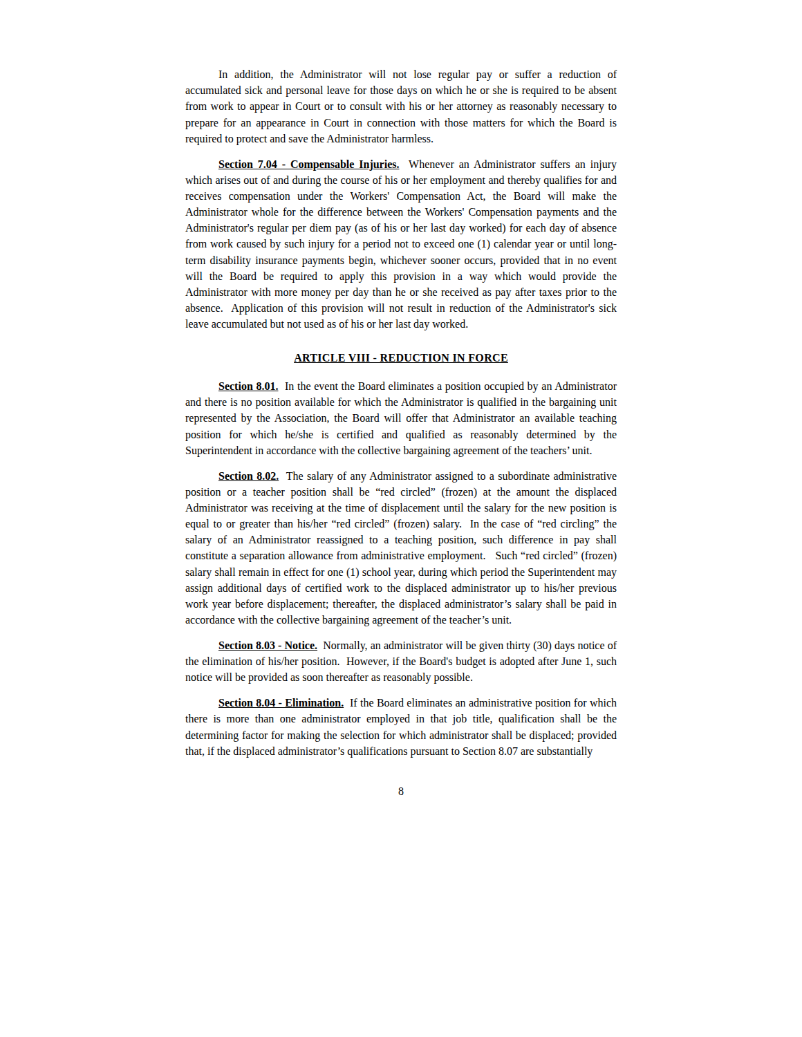In addition, the Administrator will not lose regular pay or suffer a reduction of accumulated sick and personal leave for those days on which he or she is required to be absent from work to appear in Court or to consult with his or her attorney as reasonably necessary to prepare for an appearance in Court in connection with those matters for which the Board is required to protect and save the Administrator harmless.
Section 7.04 - Compensable Injuries. Whenever an Administrator suffers an injury which arises out of and during the course of his or her employment and thereby qualifies for and receives compensation under the Workers' Compensation Act, the Board will make the Administrator whole for the difference between the Workers' Compensation payments and the Administrator's regular per diem pay (as of his or her last day worked) for each day of absence from work caused by such injury for a period not to exceed one (1) calendar year or until long-term disability insurance payments begin, whichever sooner occurs, provided that in no event will the Board be required to apply this provision in a way which would provide the Administrator with more money per day than he or she received as pay after taxes prior to the absence. Application of this provision will not result in reduction of the Administrator's sick leave accumulated but not used as of his or her last day worked.
ARTICLE VIII - REDUCTION IN FORCE
Section 8.01. In the event the Board eliminates a position occupied by an Administrator and there is no position available for which the Administrator is qualified in the bargaining unit represented by the Association, the Board will offer that Administrator an available teaching position for which he/she is certified and qualified as reasonably determined by the Superintendent in accordance with the collective bargaining agreement of the teachers’ unit.
Section 8.02. The salary of any Administrator assigned to a subordinate administrative position or a teacher position shall be “red circled” (frozen) at the amount the displaced Administrator was receiving at the time of displacement until the salary for the new position is equal to or greater than his/her “red circled” (frozen) salary. In the case of “red circling” the salary of an Administrator reassigned to a teaching position, such difference in pay shall constitute a separation allowance from administrative employment. Such “red circled” (frozen) salary shall remain in effect for one (1) school year, during which period the Superintendent may assign additional days of certified work to the displaced administrator up to his/her previous work year before displacement; thereafter, the displaced administrator’s salary shall be paid in accordance with the collective bargaining agreement of the teacher’s unit.
Section 8.03 - Notice. Normally, an administrator will be given thirty (30) days notice of the elimination of his/her position. However, if the Board's budget is adopted after June 1, such notice will be provided as soon thereafter as reasonably possible.
Section 8.04 - Elimination. If the Board eliminates an administrative position for which there is more than one administrator employed in that job title, qualification shall be the determining factor for making the selection for which administrator shall be displaced; provided that, if the displaced administrator’s qualifications pursuant to Section 8.07 are substantially
8